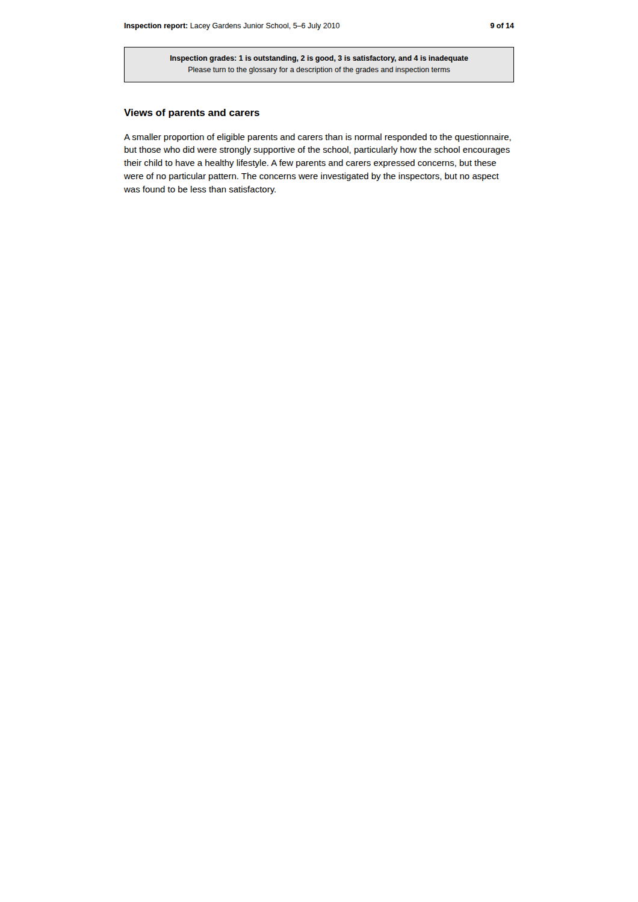Inspection report: Lacey Gardens Junior School, 5–6 July 2010
9 of 14
Inspection grades: 1 is outstanding, 2 is good, 3 is satisfactory, and 4 is inadequate
Please turn to the glossary for a description of the grades and inspection terms
Views of parents and carers
A smaller proportion of eligible parents and carers than is normal responded to the questionnaire, but those who did were strongly supportive of the school, particularly how the school encourages their child to have a healthy lifestyle. A few parents and carers expressed concerns, but these were of no particular pattern. The concerns were investigated by the inspectors, but no aspect was found to be less than satisfactory.